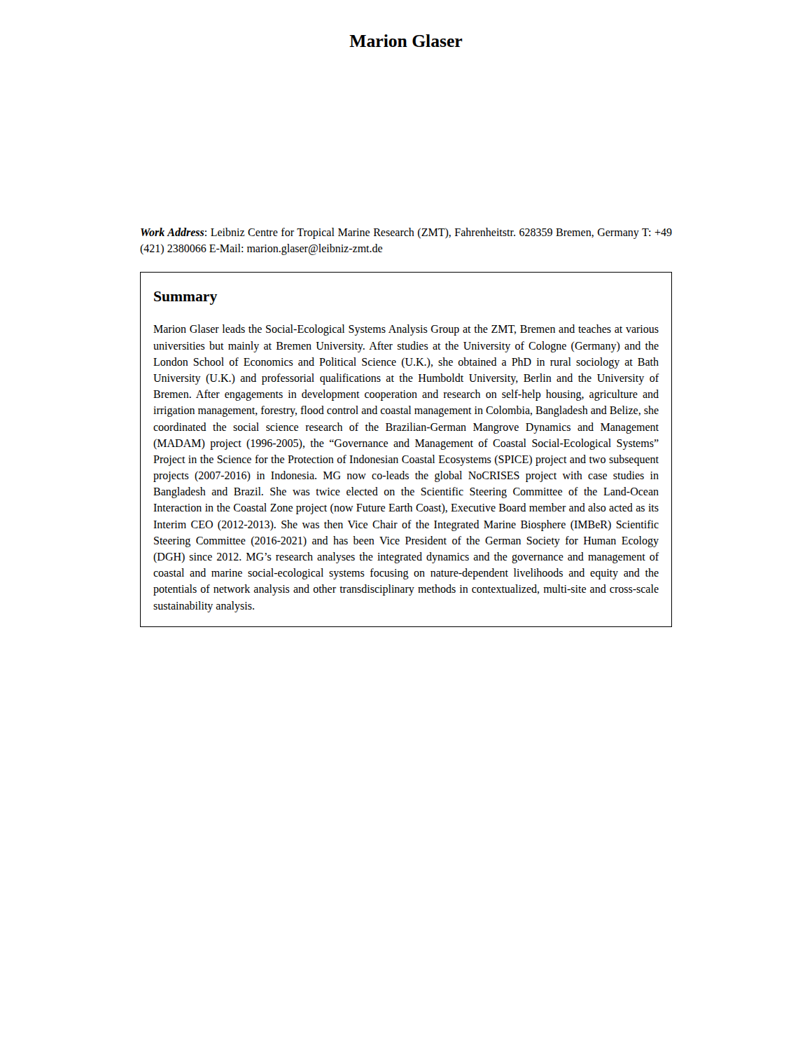Marion Glaser
Work Address: Leibniz Centre for Tropical Marine Research (ZMT), Fahrenheitstr. 628359 Bremen, Germany T: +49 (421) 2380066 E-Mail: marion.glaser@leibniz-zmt.de
Summary
Marion Glaser leads the Social-Ecological Systems Analysis Group at the ZMT, Bremen and teaches at various universities but mainly at Bremen University. After studies at the University of Cologne (Germany) and the London School of Economics and Political Science (U.K.), she obtained a PhD in rural sociology at Bath University (U.K.) and professorial qualifications at the Humboldt University, Berlin and the University of Bremen. After engagements in development cooperation and research on self-help housing, agriculture and irrigation management, forestry, flood control and coastal management in Colombia, Bangladesh and Belize, she coordinated the social science research of the Brazilian-German Mangrove Dynamics and Management (MADAM) project (1996-2005), the “Governance and Management of Coastal Social-Ecological Systems” Project in the Science for the Protection of Indonesian Coastal Ecosystems (SPICE) project and two subsequent projects (2007-2016) in Indonesia. MG now co-leads the global NoCRISES project with case studies in Bangladesh and Brazil. She was twice elected on the Scientific Steering Committee of the Land-Ocean Interaction in the Coastal Zone project (now Future Earth Coast), Executive Board member and also acted as its Interim CEO (2012-2013). She was then Vice Chair of the Integrated Marine Biosphere (IMBeR) Scientific Steering Committee (2016-2021) and has been Vice President of the German Society for Human Ecology (DGH) since 2012. MG’s research analyses the integrated dynamics and the governance and management of coastal and marine social-ecological systems focusing on nature-dependent livelihoods and equity and the potentials of network analysis and other transdisciplinary methods in contextualized, multi-site and cross-scale sustainability analysis.